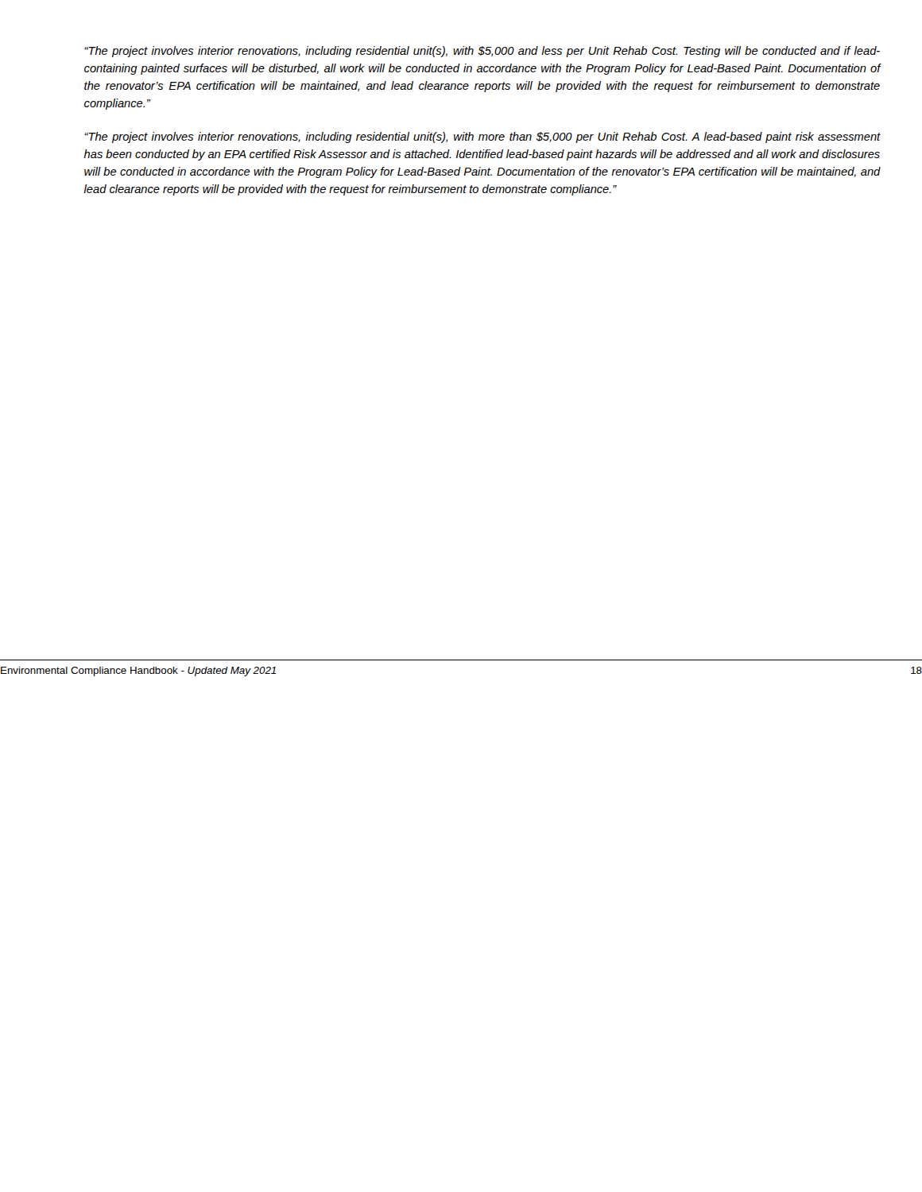“The project involves interior renovations, including residential unit(s), with $5,000 and less per Unit Rehab Cost. Testing will be conducted and if lead-containing painted surfaces will be disturbed, all work will be conducted in accordance with the Program Policy for Lead-Based Paint. Documentation of the renovator’s EPA certification will be maintained, and lead clearance reports will be provided with the request for reimbursement to demonstrate compliance.”
“The project involves interior renovations, including residential unit(s), with more than $5,000 per Unit Rehab Cost. A lead-based paint risk assessment has been conducted by an EPA certified Risk Assessor and is attached. Identified lead-based paint hazards will be addressed and all work and disclosures will be conducted in accordance with the Program Policy for Lead-Based Paint. Documentation of the renovator’s EPA certification will be maintained, and lead clearance reports will be provided with the request for reimbursement to demonstrate compliance.”
Environmental Compliance Handbook - Updated May 2021 18